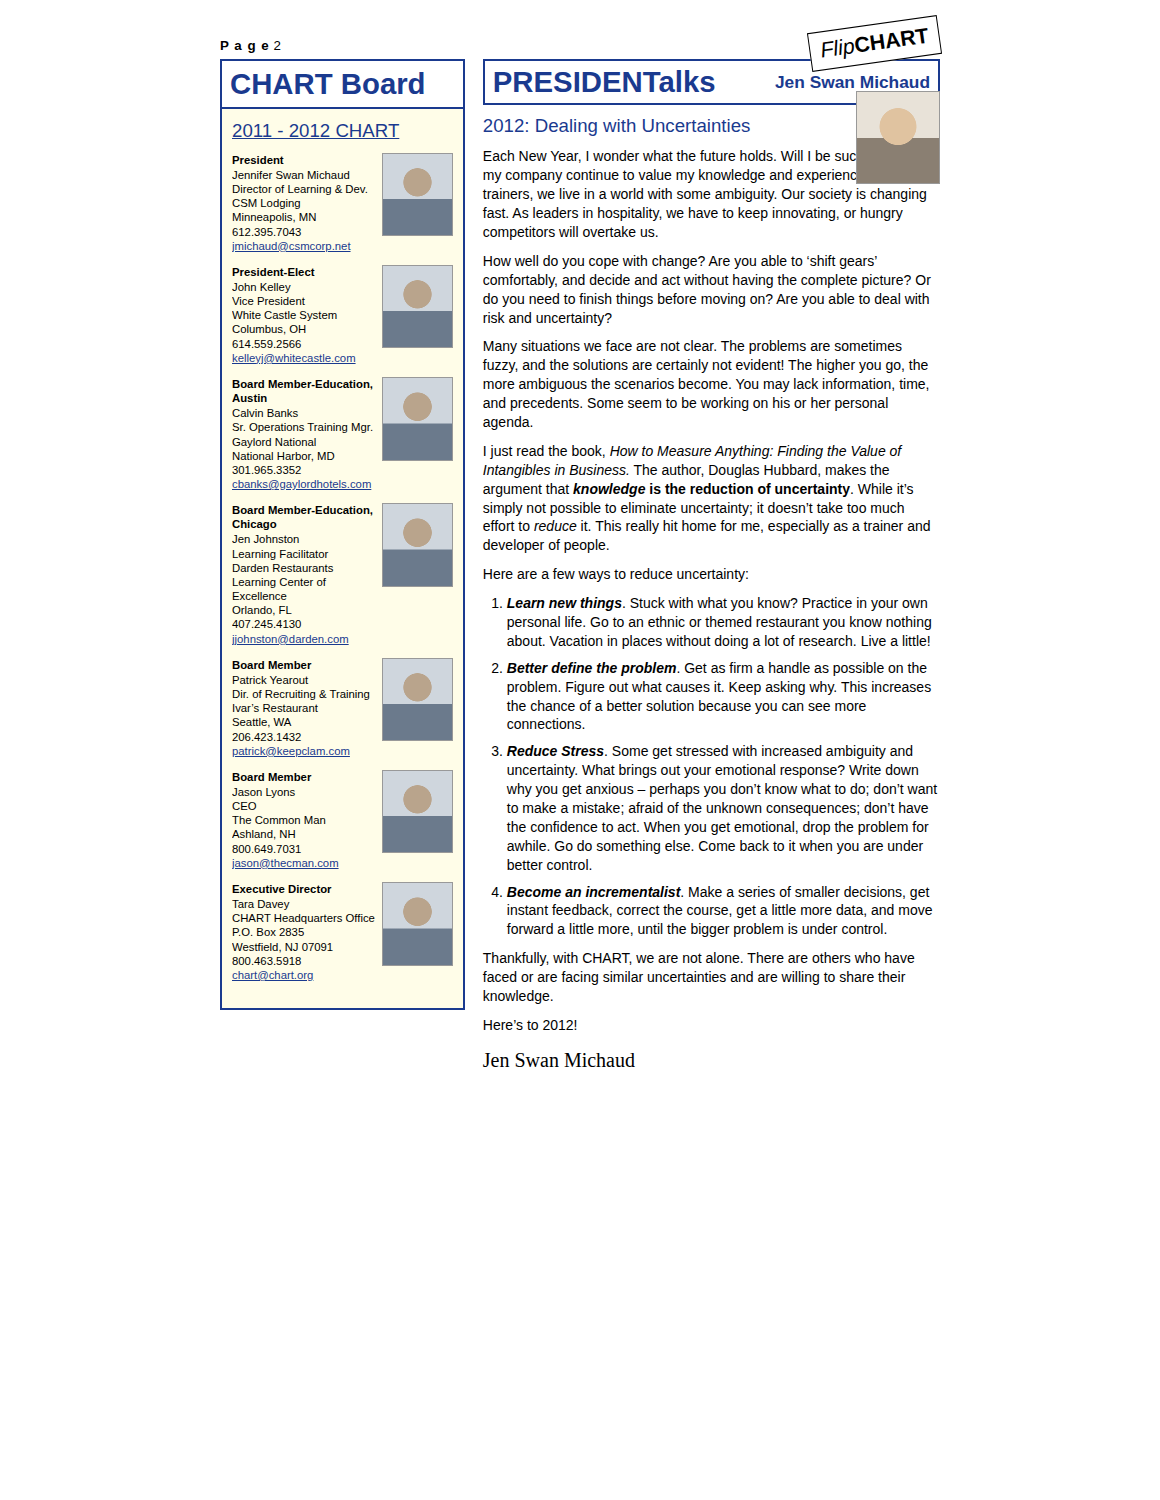Flip CHART
P a g e 2
CHART Board
2011 - 2012 CHART
President Jennifer Swan Michaud Director of Learning & Dev. CSM Lodging Minneapolis, MN 612.395.7043 jmichaud@csmcorp.net
President-Elect John Kelley Vice President White Castle System Columbus, OH 614.559.2566 kelleyj@whitecastle.com
Board Member-Education, Austin Calvin Banks Sr. Operations Training Mgr. Gaylord National National Harbor, MD 301.965.3352 cbanks@gaylordhotels.com
Board Member-Education, Chicago Jen Johnston Learning Facilitator Darden Restaurants Learning Center of Excellence Orlando, FL 407.245.4130 jjohnston@darden.com
Board Member Patrick Yearout Dir. of Recruiting & Training Ivar’s Restaurant Seattle, WA 206.423.1432 patrick@keepclam.com
Board Member Jason Lyons CEO The Common Man Ashland, NH 800.649.7031 jason@thecman.com
Executive Director Tara Davey CHART Headquarters Office P.O. Box 2835 Westfield, NJ 07091 800.463.5918 chart@chart.org
PRESIDENTalks
Jen Swan Michaud
2012: Dealing with Uncertainties
Each New Year, I wonder what the future holds. Will I be successful? Will my company continue to value my knowledge and experience? As trainers, we live in a world with some ambiguity. Our society is changing fast. As leaders in hospitality, we have to keep innovating, or hungry competitors will overtake us.
How well do you cope with change? Are you able to ‘shift gears’ comfortably, and decide and act without having the complete picture? Or do you need to finish things before moving on? Are you able to deal with risk and uncertainty?
Many situations we face are not clear. The problems are sometimes fuzzy, and the solutions are certainly not evident! The higher you go, the more ambiguous the scenarios become. You may lack information, time, and precedents. Some seem to be working on his or her personal agenda.
I just read the book, How to Measure Anything: Finding the Value of Intangibles in Business. The author, Douglas Hubbard, makes the argument that knowledge is the reduction of uncertainty. While it’s simply not possible to eliminate uncertainty; it doesn’t take too much effort to reduce it. This really hit home for me, especially as a trainer and developer of people.
Here are a few ways to reduce uncertainty:
Learn new things. Stuck with what you know? Practice in your own personal life. Go to an ethnic or themed restaurant you know nothing about. Vacation in places without doing a lot of research. Live a little!
Better define the problem. Get as firm a handle as possible on the problem. Figure out what causes it. Keep asking why. This increases the chance of a better solution because you can see more connections.
Reduce Stress. Some get stressed with increased ambiguity and uncertainty. What brings out your emotional response? Write down why you get anxious – perhaps you don’t know what to do; don’t want to make a mistake; afraid of the unknown consequences; don’t have the confidence to act. When you get emotional, drop the problem for awhile. Go do something else. Come back to it when you are under better control.
Become an incrementalist. Make a series of smaller decisions, get instant feedback, correct the course, get a little more data, and move forward a little more, until the bigger problem is under control.
Thankfully, with CHART, we are not alone. There are others who have faced or are facing similar uncertainties and are willing to share their knowledge.
Here’s to 2012!
Jen Swan Michaud